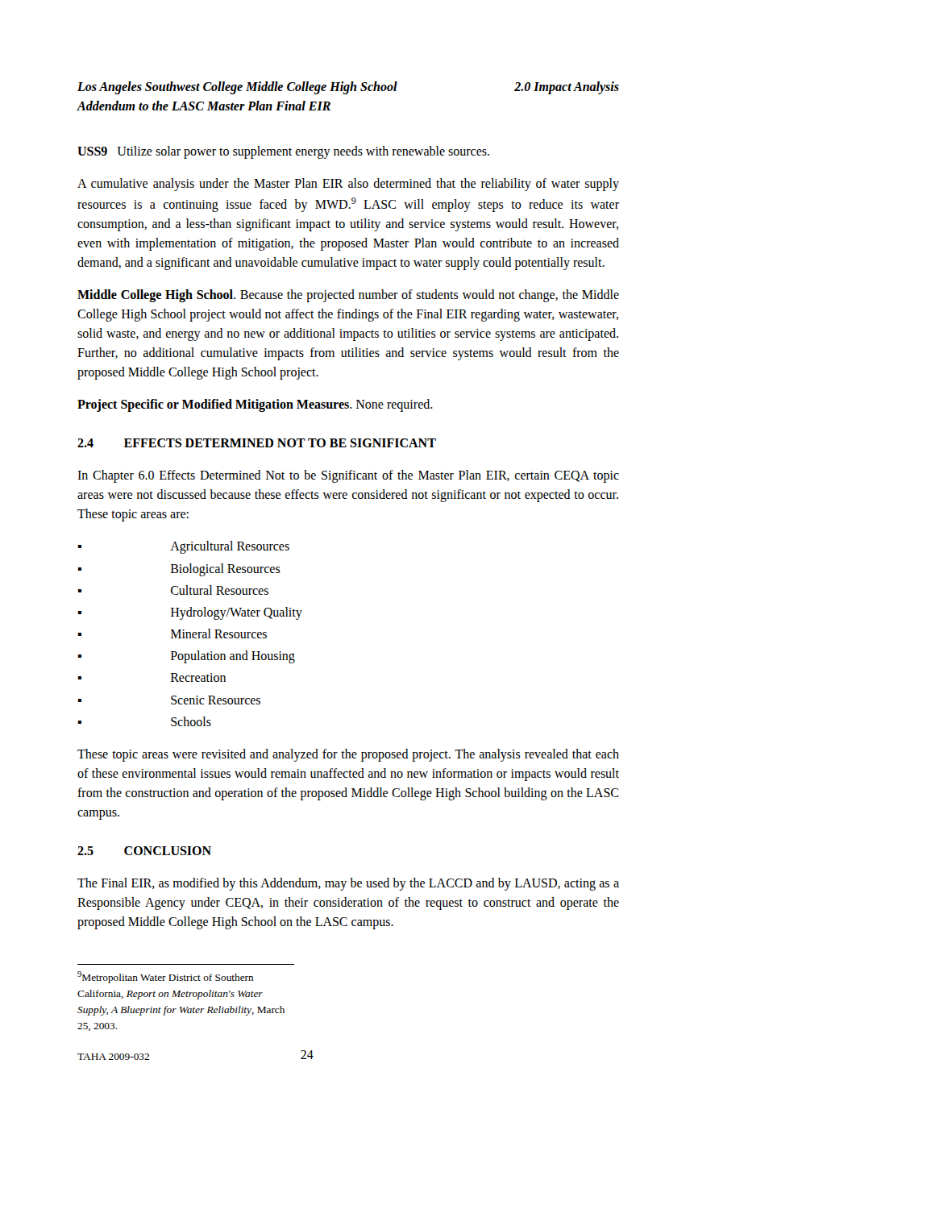Los Angeles Southwest College Middle College High School
Addendum to the LASC Master Plan Final EIR
2.0 Impact Analysis
USS9 Utilize solar power to supplement energy needs with renewable sources.
A cumulative analysis under the Master Plan EIR also determined that the reliability of water supply resources is a continuing issue faced by MWD.9 LASC will employ steps to reduce its water consumption, and a less-than significant impact to utility and service systems would result. However, even with implementation of mitigation, the proposed Master Plan would contribute to an increased demand, and a significant and unavoidable cumulative impact to water supply could potentially result.
Middle College High School. Because the projected number of students would not change, the Middle College High School project would not affect the findings of the Final EIR regarding water, wastewater, solid waste, and energy and no new or additional impacts to utilities or service systems are anticipated. Further, no additional cumulative impacts from utilities and service systems would result from the proposed Middle College High School project.
Project Specific or Modified Mitigation Measures. None required.
2.4 EFFECTS DETERMINED NOT TO BE SIGNIFICANT
In Chapter 6.0 Effects Determined Not to be Significant of the Master Plan EIR, certain CEQA topic areas were not discussed because these effects were considered not significant or not expected to occur. These topic areas are:
Agricultural Resources
Biological Resources
Cultural Resources
Hydrology/Water Quality
Mineral Resources
Population and Housing
Recreation
Scenic Resources
Schools
These topic areas were revisited and analyzed for the proposed project. The analysis revealed that each of these environmental issues would remain unaffected and no new information or impacts would result from the construction and operation of the proposed Middle College High School building on the LASC campus.
2.5 CONCLUSION
The Final EIR, as modified by this Addendum, may be used by the LACCD and by LAUSD, acting as a Responsible Agency under CEQA, in their consideration of the request to construct and operate the proposed Middle College High School on the LASC campus.
9Metropolitan Water District of Southern California, Report on Metropolitan's Water Supply, A Blueprint for Water Reliability, March 25, 2003.
TAHA 2009-032
24